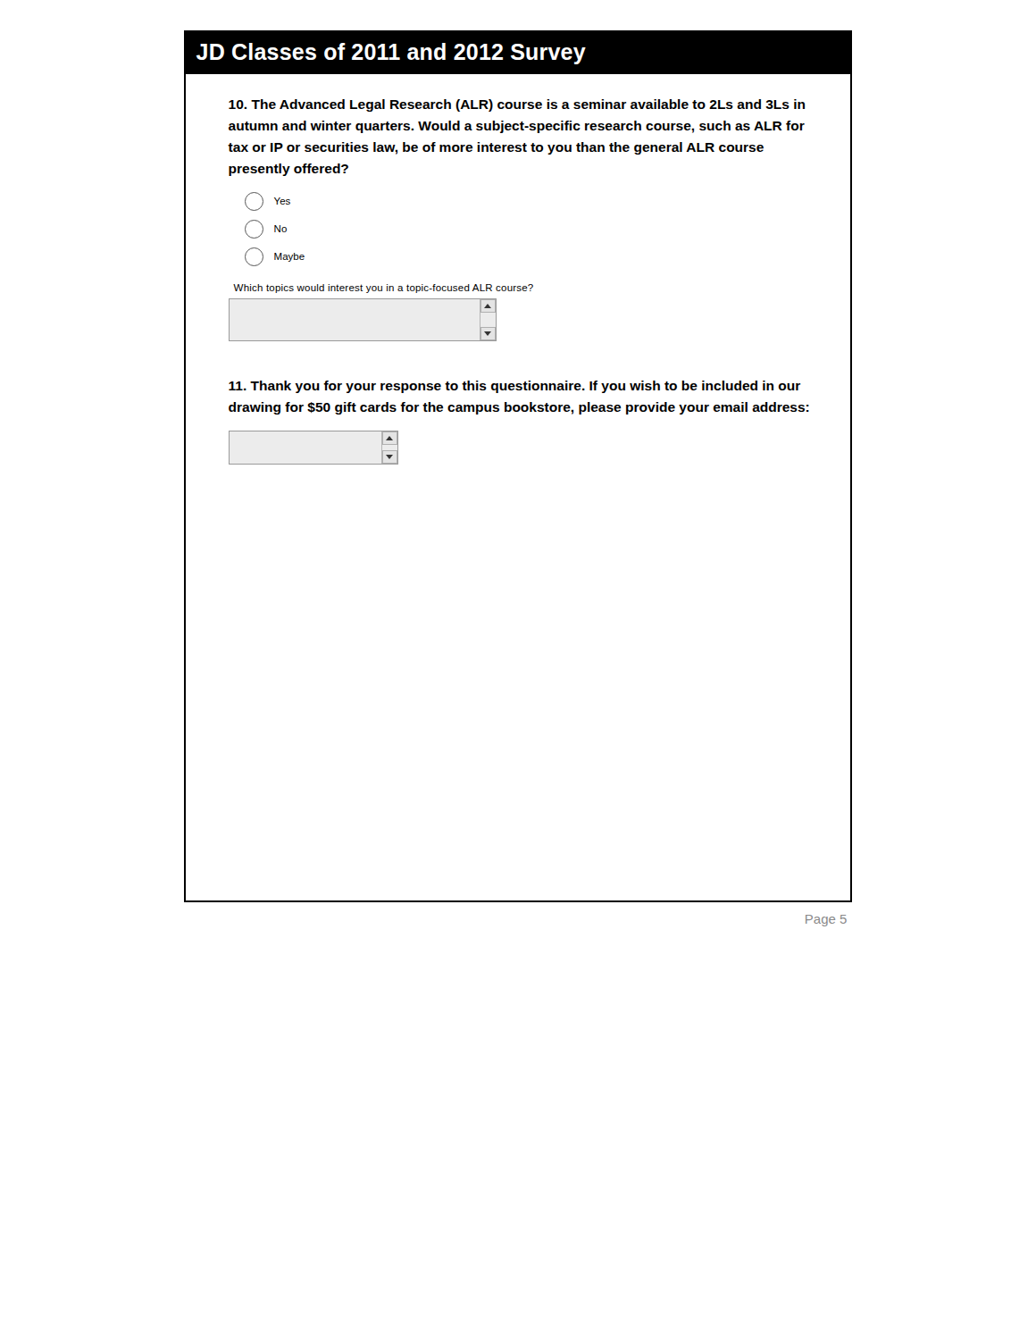JD Classes of 2011 and 2012 Survey
10. The Advanced Legal Research (ALR) course is a seminar available to 2Ls and 3Ls in autumn and winter quarters. Would a subject-specific research course, such as ALR for tax or IP or securities law, be of more interest to you than the general ALR course presently offered?
Yes
No
Maybe
Which topics would interest you in a topic-focused ALR course?
11. Thank you for your response to this questionnaire. If you wish to be included in our drawing for $50 gift cards for the campus bookstore, please provide your email address:
Page 5